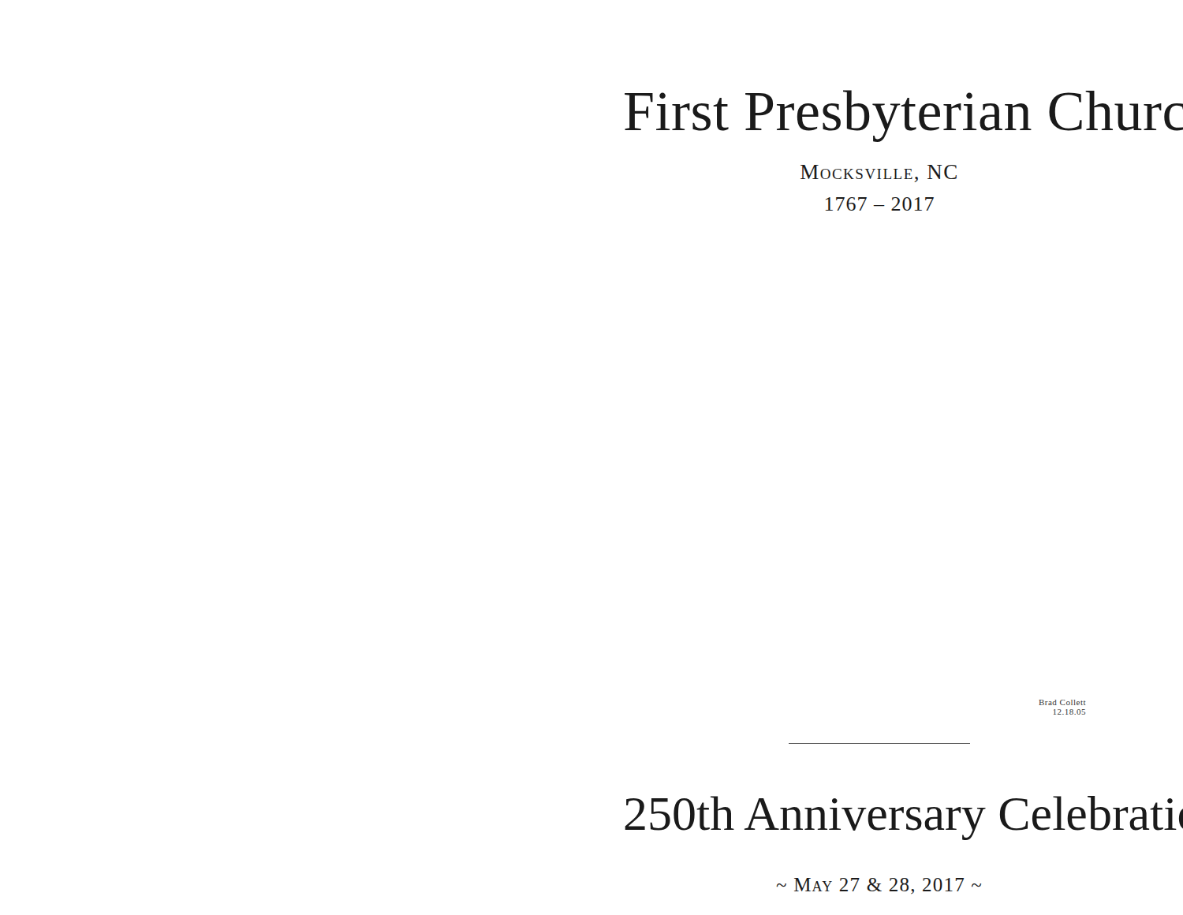First Presbyterian Church
Mocksville, NC
1767 – 2017
Brad Collett
12.18.05
250th Anniversary Celebration
~ May 27 & 28, 2017 ~